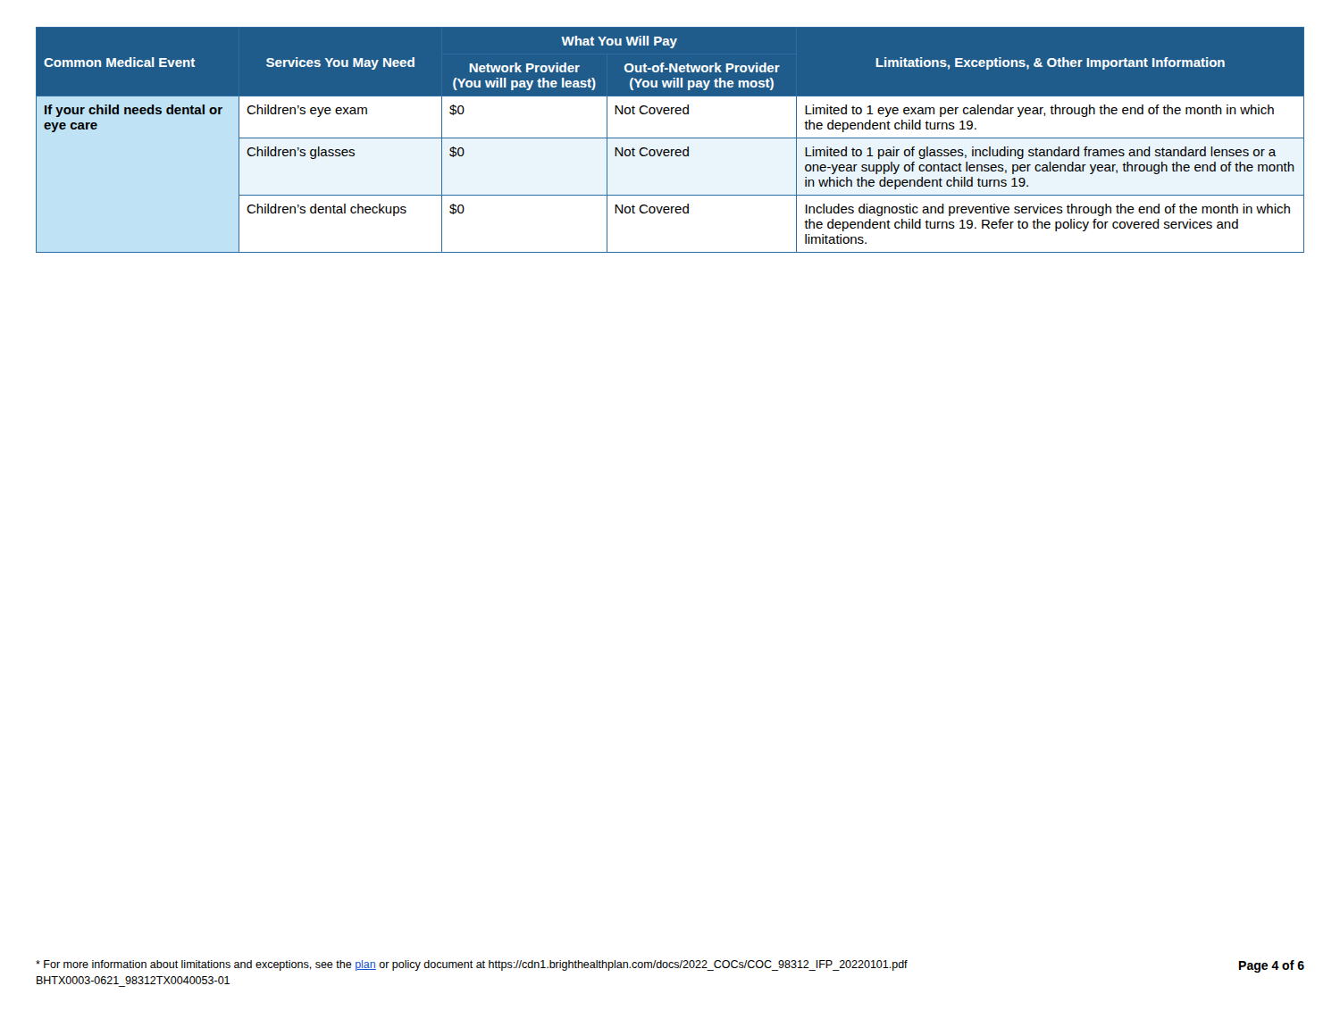| Common Medical Event | Services You May Need | What You Will Pay | Limitations, Exceptions, & Other Important Information |
| --- | --- | --- | --- |
| Network Provider (You will pay the least) | Out-of-Network Provider (You will pay the most) |
| If your child needs dental or eye care | Children’s eye exam | $0 | Not Covered | Limited to 1 eye exam per calendar year, through the end of the month in which the dependent child turns 19. |
| Children’s glasses | $0 | Not Covered | Limited to 1 pair of glasses, including standard frames and standard lenses or a one-year supply of contact lenses, per calendar year, through the end of the month in which the dependent child turns 19. |
| Children’s dental checkups | $0 | Not Covered | Includes diagnostic and preventive services through the end of the month in which the dependent child turns 19. Refer to the policy for covered services and limitations. |
Page 4 of 6 * For more information about limitations and exceptions, see the plan or policy document at https://cdn1.brighthealthplan.com/docs/2022_COCs/COC_98312_IFP_20220101.pdf
BHTX0003-0621_98312TX0040053-01